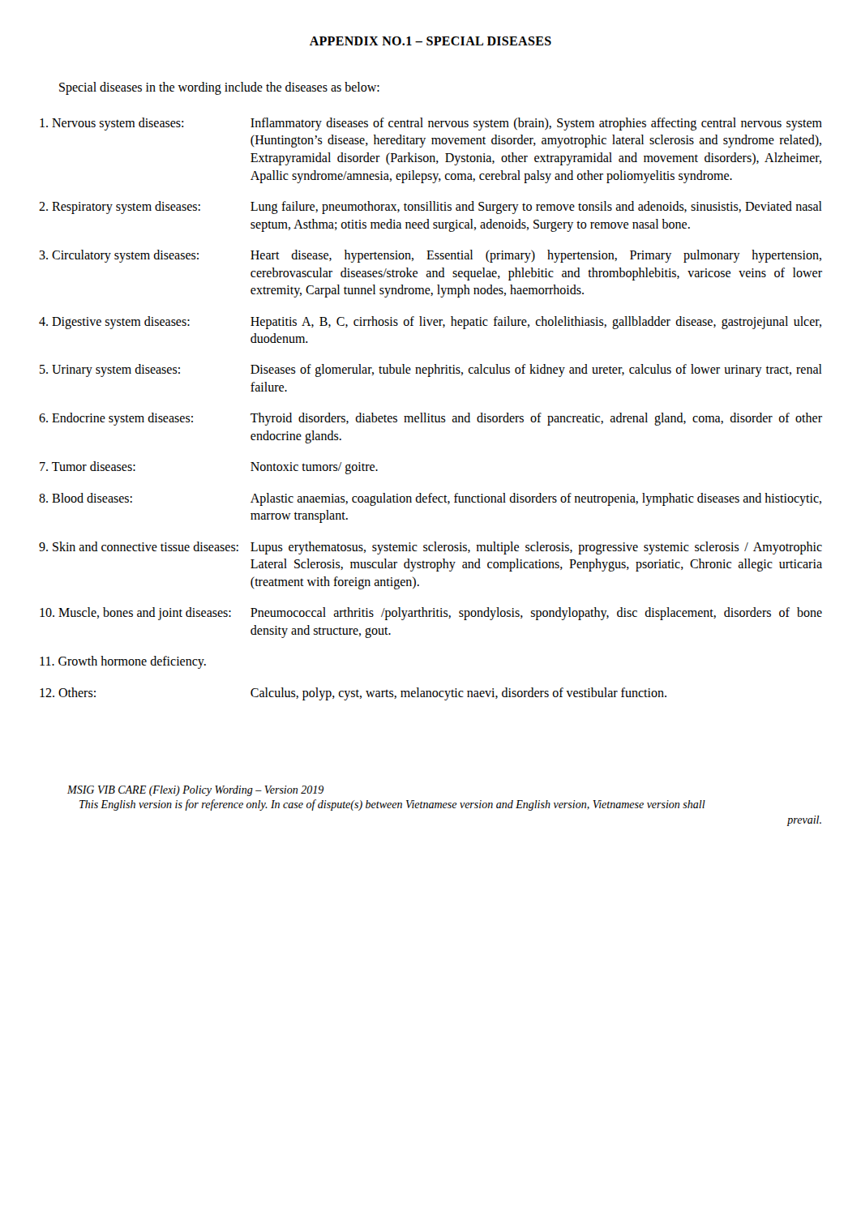Appendix No.1 – Special Diseases
Special diseases in the wording include the diseases as below:
| 1. Nervous system diseases: | Inflammatory diseases of central nervous system (brain), System atrophies affecting central nervous system (Huntington’s disease, hereditary movement disorder, amyotrophic lateral sclerosis and syndrome related), Extrapyramidal disorder (Parkison, Dystonia, other extrapyramidal and movement disorders), Alzheimer, Apallic syndrome/amnesia, epilepsy, coma, cerebral palsy and other poliomyelitis syndrome. |
| 2. Respiratory system diseases: | Lung failure, pneumothorax, tonsillitis and Surgery to remove tonsils and adenoids, sinusistis, Deviated nasal septum, Asthma; otitis media need surgical, adenoids, Surgery to remove nasal bone. |
| 3. Circulatory system diseases: | Heart disease, hypertension, Essential (primary) hypertension, Primary pulmonary hypertension, cerebrovascular diseases/stroke and sequelae, phlebitic and thrombophlebitis, varicose veins of lower extremity, Carpal tunnel syndrome, lymph nodes, haemorrhoids. |
| 4. Digestive system diseases: | Hepatitis A, B, C, cirrhosis of liver, hepatic failure, cholelithiasis, gallbladder disease, gastrojejunal ulcer, duodenum. |
| 5. Urinary system diseases: | Diseases of glomerular, tubule nephritis, calculus of kidney and ureter, calculus of lower urinary tract, renal failure. |
| 6. Endocrine system diseases: | Thyroid disorders, diabetes mellitus and disorders of pancreatic, adrenal gland, coma, disorder of other endocrine glands. |
| 7. Tumor diseases: | Nontoxic tumors/ goitre. |
| 8. Blood diseases: | Aplastic anaemias, coagulation defect, functional disorders of neutropenia, lymphatic diseases and histiocytic, marrow transplant. |
| 9. Skin and connective tissue diseases: | Lupus erythematosus, systemic sclerosis, multiple sclerosis, progressive systemic sclerosis / Amyotrophic Lateral Sclerosis, muscular dystrophy and complications, Penphygus, psoriatic, Chronic allegic urticaria (treatment with foreign antigen). |
| 10. Muscle, bones and joint diseases: | Pneumococcal arthritis /polyarthritis, spondylosis, spondylopathy, disc displacement, disorders of bone density and structure, gout. |
| 11. Growth hormone deficiency. | |
| 12. Others: | Calculus, polyp, cyst, warts, melanocytic naevi, disorders of vestibular function. |
MSIG VIB CARE (Flexi) Policy Wording – Version 2019
This English version is for reference only. In case of dispute(s) between Vietnamese version and English version, Vietnamese version shall
prevail.